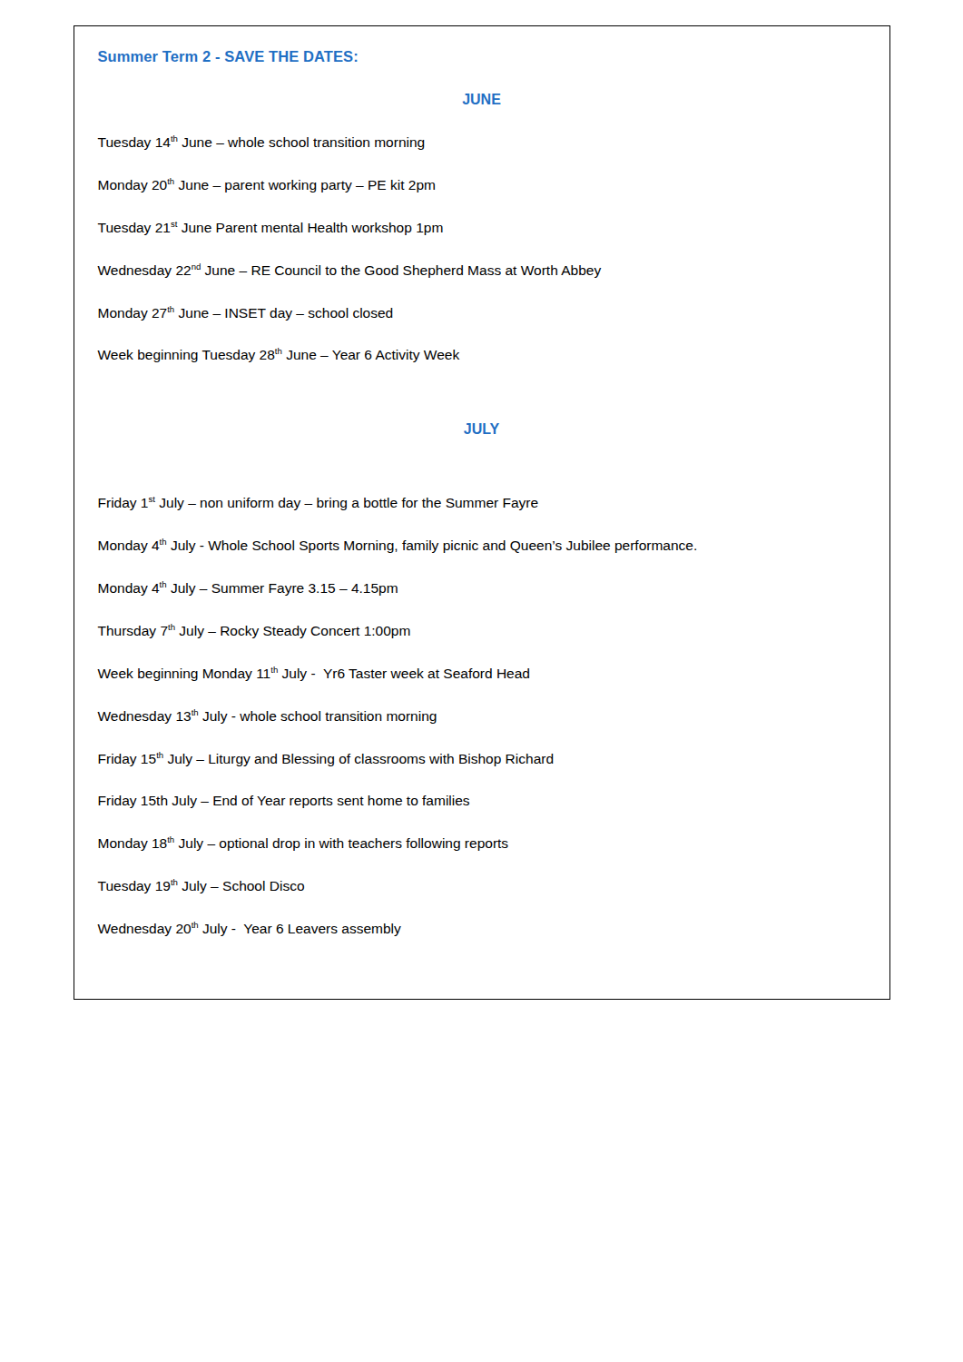Summer Term 2 - SAVE THE DATES:
JUNE
Tuesday 14th June – whole school transition morning
Monday 20th June – parent working party – PE kit 2pm
Tuesday 21st June Parent mental Health workshop 1pm
Wednesday 22nd June – RE Council to the Good Shepherd Mass at Worth Abbey
Monday 27th June – INSET day – school closed
Week beginning Tuesday 28th June – Year 6 Activity Week
JULY
Friday 1st July – non uniform day – bring a bottle for the Summer Fayre
Monday 4th July - Whole School Sports Morning, family picnic and Queen’s Jubilee performance.
Monday 4th July – Summer Fayre 3.15 – 4.15pm
Thursday 7th July – Rocky Steady Concert 1:00pm
Week beginning Monday 11th July - Yr6 Taster week at Seaford Head
Wednesday 13th July - whole school transition morning
Friday 15th July – Liturgy and Blessing of classrooms with Bishop Richard
Friday 15th July – End of Year reports sent home to families
Monday 18th July – optional drop in with teachers following reports
Tuesday 19th July – School Disco
Wednesday 20th July - Year 6 Leavers assembly